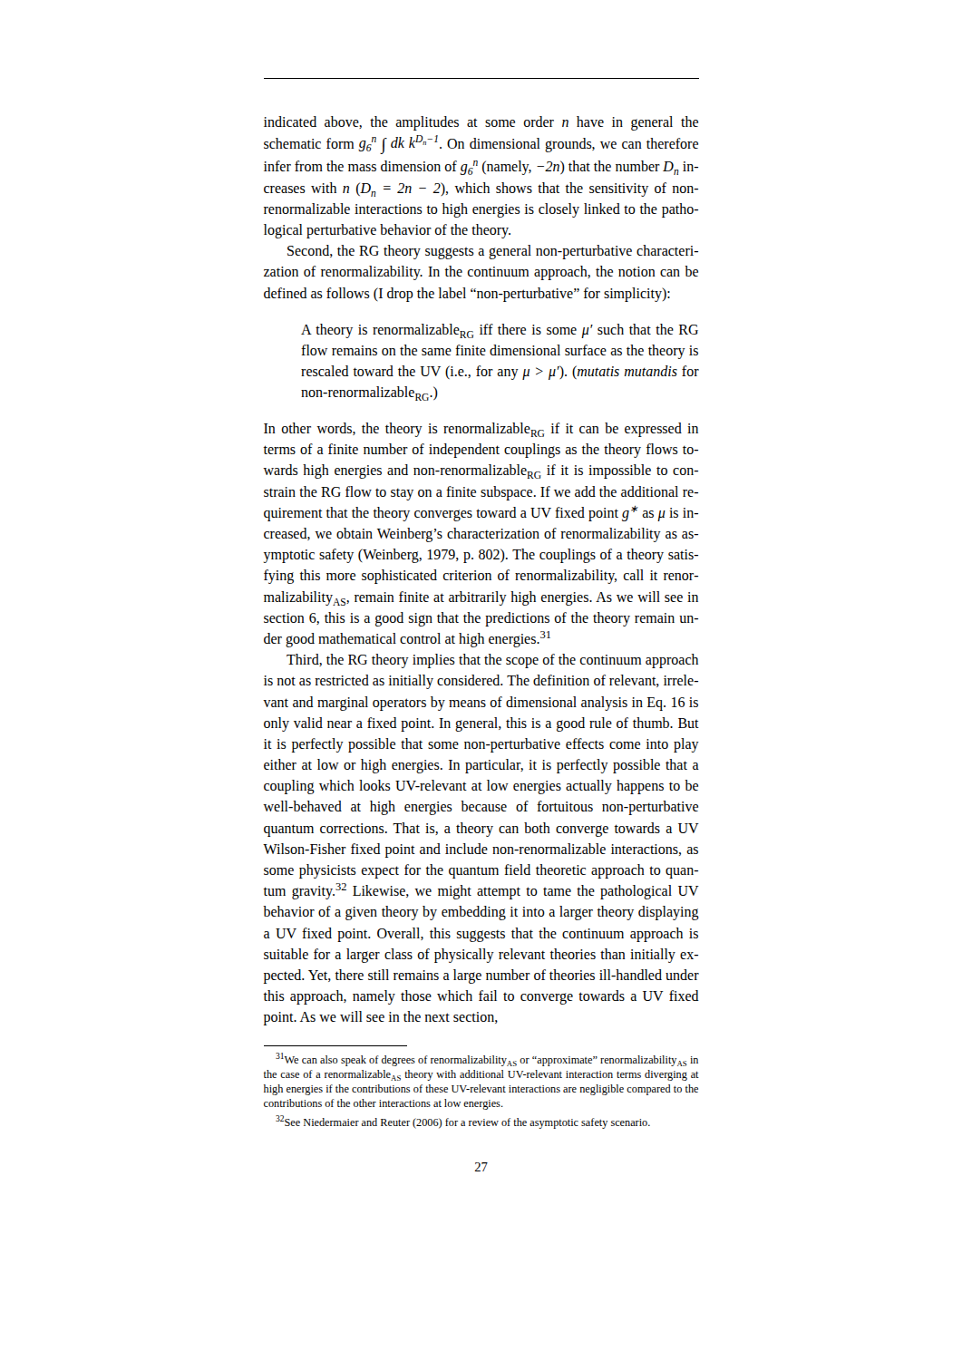indicated above, the amplitudes at some order n have in general the schematic form g6n ∫ dk kDn−1. On dimensional grounds, we can therefore infer from the mass dimension of g6n (namely, −2n) that the number Dn increases with n (Dn = 2n − 2), which shows that the sensitivity of non-renormalizable interactions to high energies is closely linked to the pathological perturbative behavior of the theory.
Second, the RG theory suggests a general non-perturbative characterization of renormalizability. In the continuum approach, the notion can be defined as follows (I drop the label “non-perturbative” for simplicity):
A theory is renormalizableRG iff there is some μ′ such that the RG flow remains on the same finite dimensional surface as the theory is rescaled toward the UV (i.e., for any μ > μ′). (mutatis mutandis for non-renormalizableRG.)
In other words, the theory is renormalizableRG if it can be expressed in terms of a finite number of independent couplings as the theory flows towards high energies and non-renormalizableRG if it is impossible to constrain the RG flow to stay on a finite subspace. If we add the additional requirement that the theory converges toward a UV fixed point g∗ as μ is increased, we obtain Weinberg’s characterization of renormalizability as asymptotic safety (Weinberg, 1979, p. 802). The couplings of a theory satisfying this more sophisticated criterion of renormalizability, call it renormalizabilityAS, remain finite at arbitrarily high energies. As we will see in section 6, this is a good sign that the predictions of the theory remain under good mathematical control at high energies.31
Third, the RG theory implies that the scope of the continuum approach is not as restricted as initially considered. The definition of relevant, irrelevant and marginal operators by means of dimensional analysis in Eq. 16 is only valid near a fixed point. In general, this is a good rule of thumb. But it is perfectly possible that some non-perturbative effects come into play either at low or high energies. In particular, it is perfectly possible that a coupling which looks UV-relevant at low energies actually happens to be well-behaved at high energies because of fortuitous non-perturbative quantum corrections. That is, a theory can both converge towards a UV Wilson-Fisher fixed point and include non-renormalizable interactions, as some physicists expect for the quantum field theoretic approach to quantum gravity.32 Likewise, we might attempt to tame the pathological UV behavior of a given theory by embedding it into a larger theory displaying a UV fixed point. Overall, this suggests that the continuum approach is suitable for a larger class of physically relevant theories than initially expected. Yet, there still remains a large number of theories ill-handled under this approach, namely those which fail to converge towards a UV fixed point. As we will see in the next section,
31 We can also speak of degrees of renormalizabilityAS or “approximate” renormalizabilityAS in the case of a renormalizableAS theory with additional UV-relevant interaction terms diverging at high energies if the contributions of these UV-relevant interactions are negligible compared to the contributions of the other interactions at low energies.
32 See Niedermaier and Reuter (2006) for a review of the asymptotic safety scenario.
27